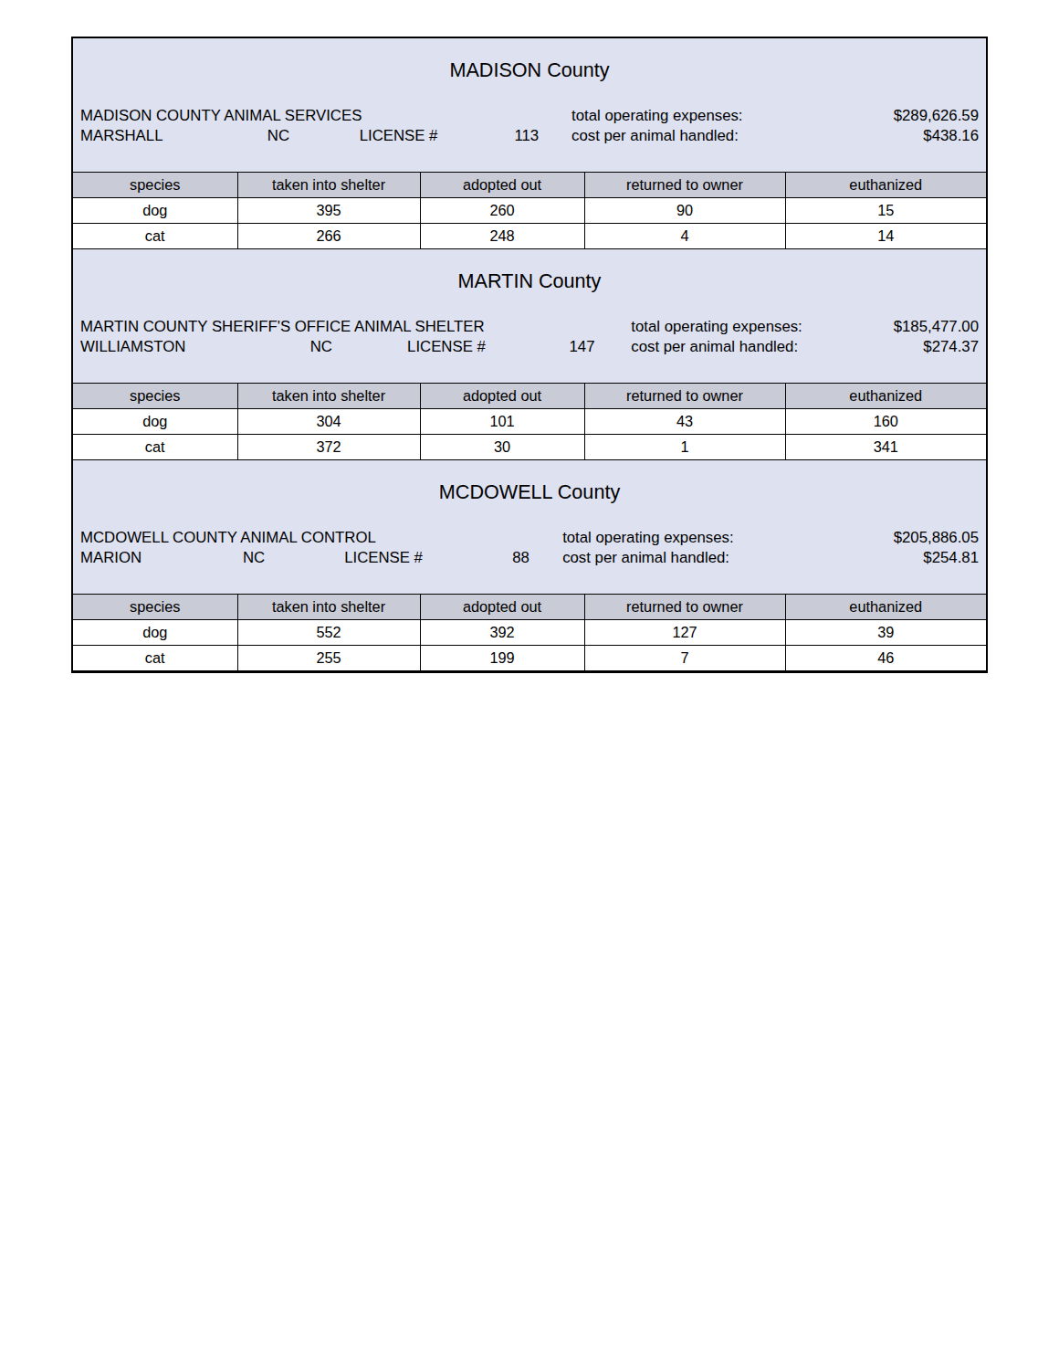MADISON County
| MADISON COUNTY ANIMAL SERVICES | total operating expenses: | $289,626.59 |
| MARSHALL | NC | LICENSE # | 113 | cost per animal handled: | $438.16 |
| species | taken into shelter | adopted out | returned to owner | euthanized |
| --- | --- | --- | --- | --- |
| dog | 395 | 260 | 90 | 15 |
| cat | 266 | 248 | 4 | 14 |
MARTIN County
| MARTIN COUNTY SHERIFF'S OFFICE ANIMAL SHELTER | total operating expenses: | $185,477.00 |
| WILLIAMSTON | NC | LICENSE # | 147 | cost per animal handled: | $274.37 |
| species | taken into shelter | adopted out | returned to owner | euthanized |
| --- | --- | --- | --- | --- |
| dog | 304 | 101 | 43 | 160 |
| cat | 372 | 30 | 1 | 341 |
MCDOWELL County
| MCDOWELL COUNTY ANIMAL CONTROL | total operating expenses: | $205,886.05 |
| MARION | NC | LICENSE # | 88 | cost per animal handled: | $254.81 |
| species | taken into shelter | adopted out | returned to owner | euthanized |
| --- | --- | --- | --- | --- |
| dog | 552 | 392 | 127 | 39 |
| cat | 255 | 199 | 7 | 46 |